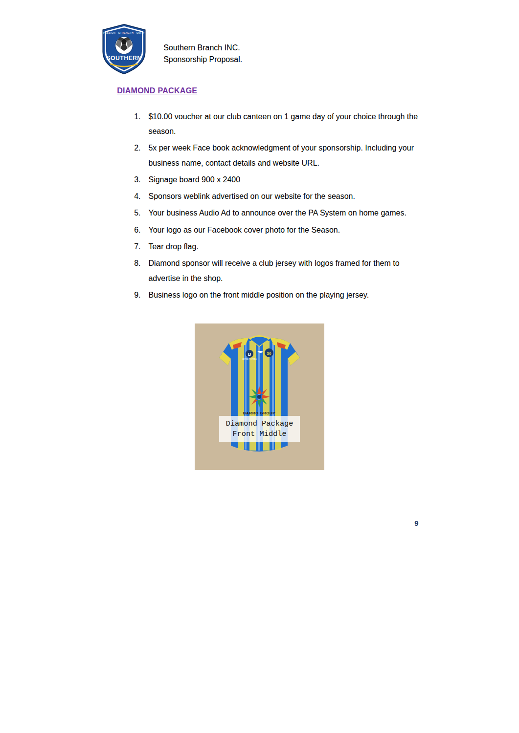PASSION · STRENGTH · UNITY SOUTHERN
Southern Branch INC.
Sponsorship Proposal.
DIAMOND PACKAGE
$10.00 voucher at our club canteen on 1 game day of your choice through the season.
5x per week Face book acknowledgment of your sponsorship. Including your business name, contact details and website URL.
Signage board 900 x 2400
Sponsors weblink advertised on our website for the season.
Your business Audio Ad to announce over the PA System on home games.
Your logo as our Facebook cover photo for the Season.
Tear drop flag.
Diamond sponsor will receive a club jersey with logos framed for them to advertise in the shop.
Business logo on the front middle position on the playing jersey.
B 50 CAPITAL FOOTBALL BARRO GROUP
Diamond Package
Front Middle
9